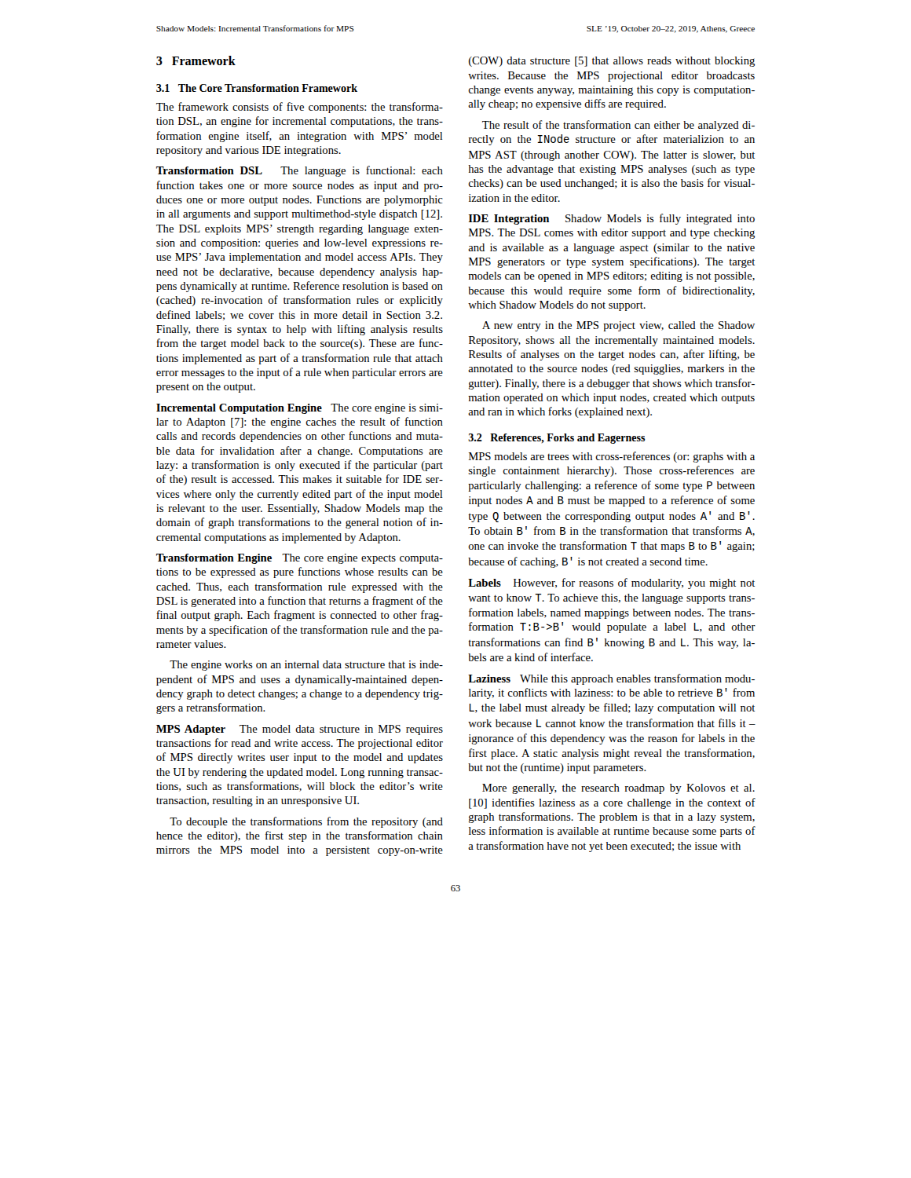Shadow Models: Incremental Transformations for MPS
SLE ’19, October 20–22, 2019, Athens, Greece
3 Framework
3.1 The Core Transformation Framework
The framework consists of five components: the transformation DSL, an engine for incremental computations, the transformation engine itself, an integration with MPS’ model repository and various IDE integrations.
Transformation DSL The language is functional: each function takes one or more source nodes as input and produces one or more output nodes. Functions are polymorphic in all arguments and support multimethod-style dispatch [12]. The DSL exploits MPS’ strength regarding language extension and composition: queries and low-level expressions reuse MPS’ Java implementation and model access APIs. They need not be declarative, because dependency analysis happens dynamically at runtime. Reference resolution is based on (cached) re-invocation of transformation rules or explicitly defined labels; we cover this in more detail in Section 3.2. Finally, there is syntax to help with lifting analysis results from the target model back to the source(s). These are functions implemented as part of a transformation rule that attach error messages to the input of a rule when particular errors are present on the output.
Incremental Computation Engine The core engine is similar to Adapton [7]: the engine caches the result of function calls and records dependencies on other functions and mutable data for invalidation after a change. Computations are lazy: a transformation is only executed if the particular (part of the) result is accessed. This makes it suitable for IDE services where only the currently edited part of the input model is relevant to the user. Essentially, Shadow Models map the domain of graph transformations to the general notion of incremental computations as implemented by Adapton.
Transformation Engine The core engine expects computations to be expressed as pure functions whose results can be cached. Thus, each transformation rule expressed with the DSL is generated into a function that returns a fragment of the final output graph. Each fragment is connected to other fragments by a specification of the transformation rule and the parameter values.
The engine works on an internal data structure that is independent of MPS and uses a dynamically-maintained dependency graph to detect changes; a change to a dependency triggers a retransformation.
MPS Adapter The model data structure in MPS requires transactions for read and write access. The projectional editor of MPS directly writes user input to the model and updates the UI by rendering the updated model. Long running transactions, such as transformations, will block the editor’s write transaction, resulting in an unresponsive UI.
To decouple the transformations from the repository (and hence the editor), the first step in the transformation chain mirrors the MPS model into a persistent copy-on-write (COW) data structure [5] that allows reads without blocking writes. Because the MPS projectional editor broadcasts change events anyway, maintaining this copy is computationally cheap; no expensive diffs are required.
The result of the transformation can either be analyzed directly on the INode structure or after materializion to an MPS AST (through another COW). The latter is slower, but has the advantage that existing MPS analyses (such as type checks) can be used unchanged; it is also the basis for visualization in the editor.
IDE Integration Shadow Models is fully integrated into MPS. The DSL comes with editor support and type checking and is available as a language aspect (similar to the native MPS generators or type system specifications). The target models can be opened in MPS editors; editing is not possible, because this would require some form of bidirectionality, which Shadow Models do not support.
A new entry in the MPS project view, called the Shadow Repository, shows all the incrementally maintained models. Results of analyses on the target nodes can, after lifting, be annotated to the source nodes (red squigglies, markers in the gutter). Finally, there is a debugger that shows which transformation operated on which input nodes, created which outputs and ran in which forks (explained next).
3.2 References, Forks and Eagerness
MPS models are trees with cross-references (or: graphs with a single containment hierarchy). Those cross-references are particularly challenging: a reference of some type P between input nodes A and B must be mapped to a reference of some type Q between the corresponding output nodes A' and B'. To obtain B' from B in the transformation that transforms A, one can invoke the transformation T that maps B to B' again; because of caching, B' is not created a second time.
Labels However, for reasons of modularity, you might not want to know T. To achieve this, the language supports transformation labels, named mappings between nodes. The transformation T:B->B' would populate a label L, and other transformations can find B' knowing B and L. This way, labels are a kind of interface.
Laziness While this approach enables transformation modularity, it conflicts with laziness: to be able to retrieve B' from L, the label must already be filled; lazy computation will not work because L cannot know the transformation that fills it – ignorance of this dependency was the reason for labels in the first place. A static analysis might reveal the transformation, but not the (runtime) input parameters.
More generally, the research roadmap by Kolovos et al. [10] identifies laziness as a core challenge in the context of graph transformations. The problem is that in a lazy system, less information is available at runtime because some parts of a transformation have not yet been executed; the issue with
63